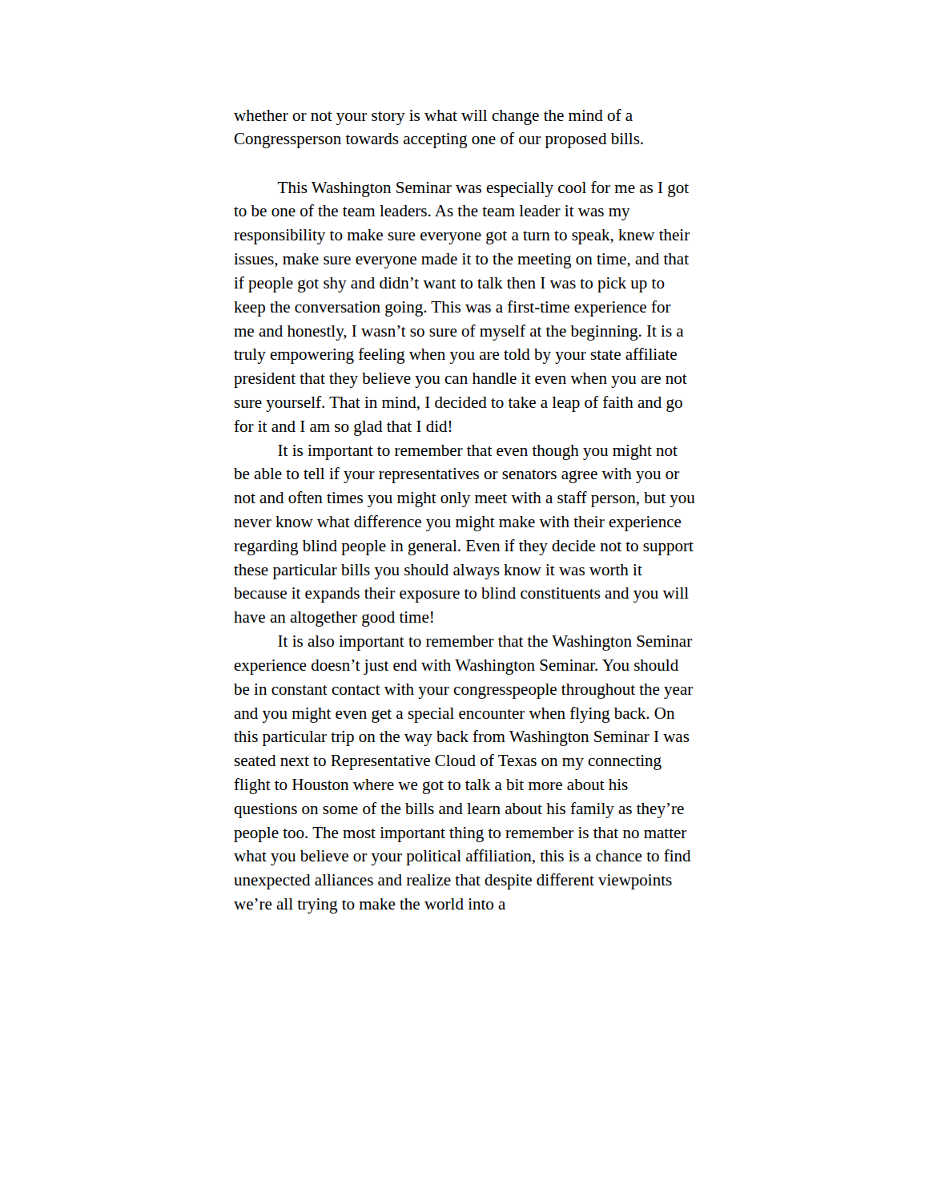whether or not your story is what will change the mind of a Congressperson towards accepting one of our proposed bills.
This Washington Seminar was especially cool for me as I got to be one of the team leaders. As the team leader it was my responsibility to make sure everyone got a turn to speak, knew their issues, make sure everyone made it to the meeting on time, and that if people got shy and didn’t want to talk then I was to pick up to keep the conversation going. This was a first-time experience for me and honestly, I wasn’t so sure of myself at the beginning. It is a truly empowering feeling when you are told by your state affiliate president that they believe you can handle it even when you are not sure yourself. That in mind, I decided to take a leap of faith and go for it and I am so glad that I did!
It is important to remember that even though you might not be able to tell if your representatives or senators agree with you or not and often times you might only meet with a staff person, but you never know what difference you might make with their experience regarding blind people in general. Even if they decide not to support these particular bills you should always know it was worth it because it expands their exposure to blind constituents and you will have an altogether good time!
It is also important to remember that the Washington Seminar experience doesn’t just end with Washington Seminar. You should be in constant contact with your congresspeople throughout the year and you might even get a special encounter when flying back. On this particular trip on the way back from Washington Seminar I was seated next to Representative Cloud of Texas on my connecting flight to Houston where we got to talk a bit more about his questions on some of the bills and learn about his family as they’re people too. The most important thing to remember is that no matter what you believe or your political affiliation, this is a chance to find unexpected alliances and realize that despite different viewpoints we’re all trying to make the world into a